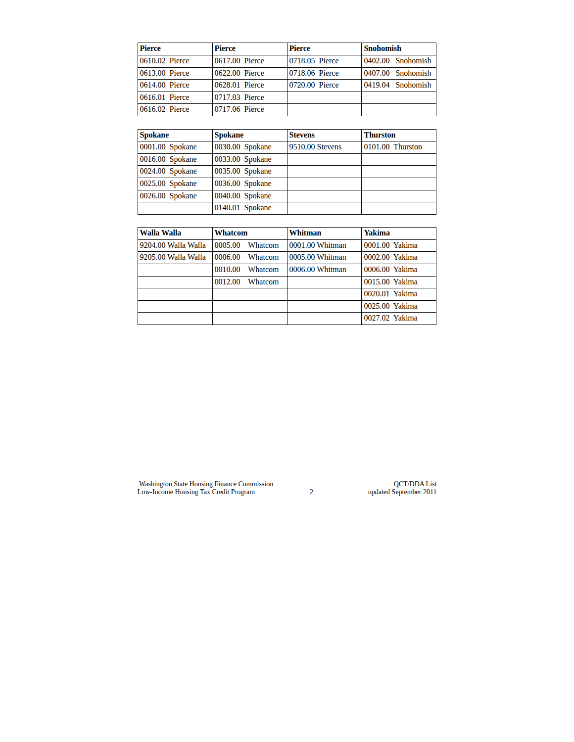| Pierce | Pierce | Pierce | Snohomish |
| --- | --- | --- | --- |
| 0610.02 Pierce | 0617.00 Pierce | 0718.05 Pierce | 0402.00 Snohomish |
| 0613.00 Pierce | 0622.00 Pierce | 0718.06 Pierce | 0407.00 Snohomish |
| 0614.00 Pierce | 0628.01 Pierce | 0720.00 Pierce | 0419.04 Snohomish |
| 0616.01 Pierce | 0717.03 Pierce | | |
| 0616.02 Pierce | 0717.06 Pierce | | |
| Spokane | Spokane | Stevens | Thurston |
| --- | --- | --- | --- |
| 0001.00 Spokane | 0030.00 Spokane | 9510.00 Stevens | 0101.00 Thurston |
| 0016.00 Spokane | 0033.00 Spokane | | |
| 0024.00 Spokane | 0035.00 Spokane | | |
| 0025.00 Spokane | 0036.00 Spokane | | |
| 0026.00 Spokane | 0040.00 Spokane | | |
| | 0140.01 Spokane | | |
| Walla Walla | Whatcom | Whitman | Yakima |
| --- | --- | --- | --- |
| 9204.00 Walla Walla | 0005.00 Whatcom | 0001.00 Whitman | 0001.00 Yakima |
| 9205.00 Walla Walla | 0006.00 Whatcom | 0005.00 Whitman | 0002.00 Yakima |
| | 0010.00 Whatcom | 0006.00 Whitman | 0006.00 Yakima |
| | 0012.00 Whatcom | | 0015.00 Yakima |
| | | | 0020.01 Yakima |
| | | | 0025.00 Yakima |
| | | | 0027.02 Yakima |
Washington State Housing Finance Commission QCT/DDA List
Low-Income Housing Tax Credit Program 2 updated September 2011